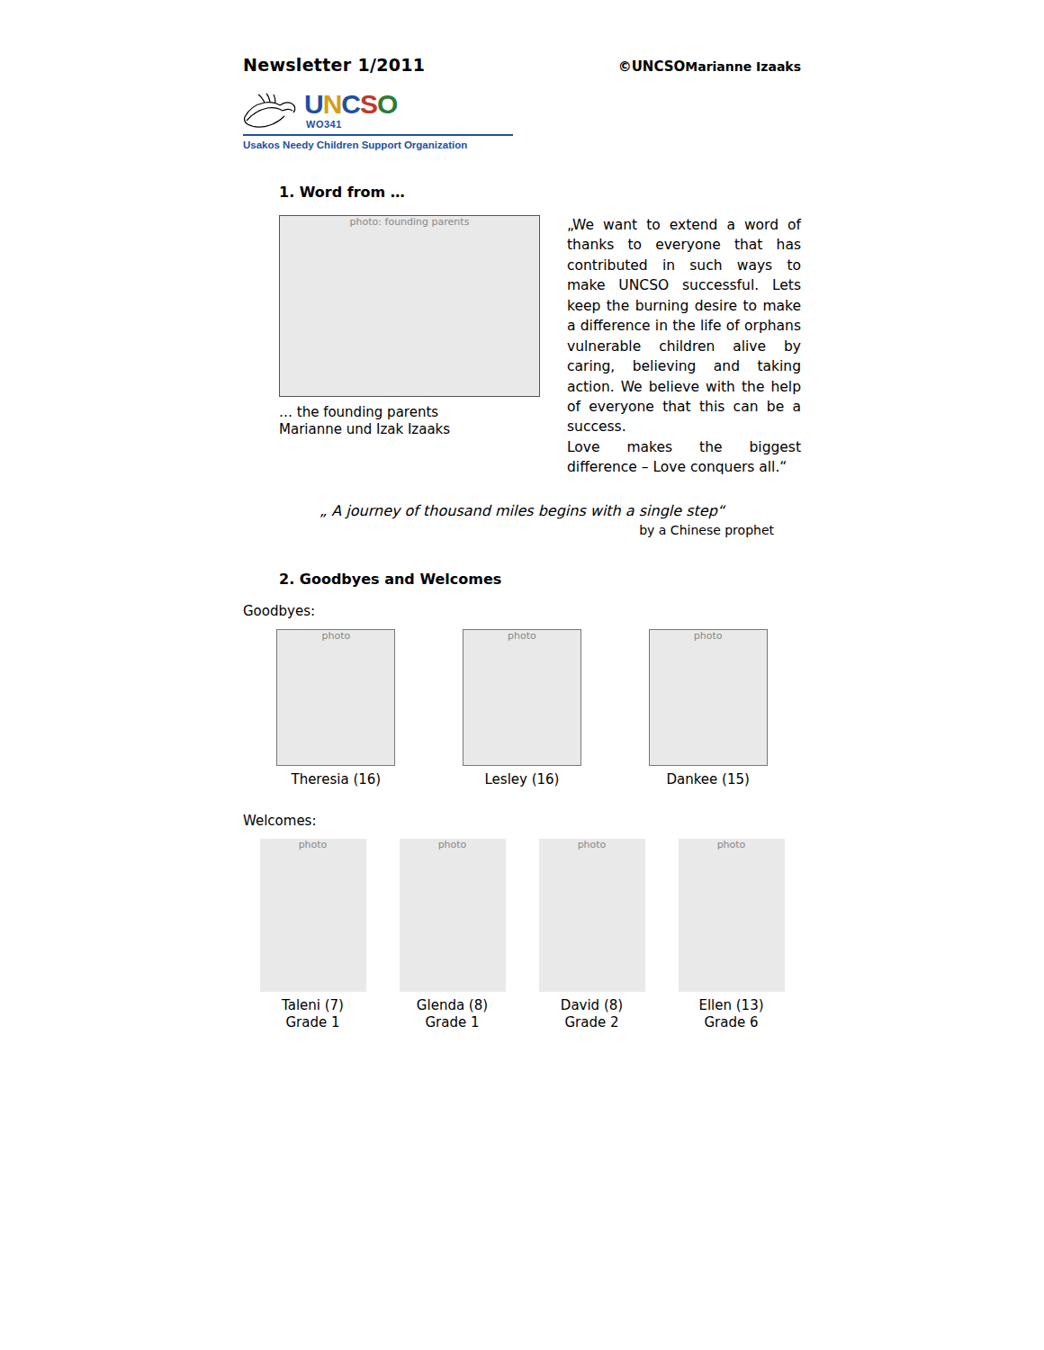Newsletter 1/2011
©UNCSOMarianne Izaaks
UNCSO
WO341
Usakos Needy Children Support Organization
1. Word from …
photo: founding parents
… the founding parents
Marianne und Izak Izaaks
„We want to extend a word of thanks to everyone that has contributed in such ways to make UNCSO successful. Lets keep the burning desire to make a difference in the life of orphans vulnerable children alive by caring, believing and taking action. We believe with the help of everyone that this can be a success.
Love makes the biggest difference – Love conquers all.“
„ A journey of thousand miles begins with a single step“ by a Chinese prophet
2. Goodbyes and Welcomes
Goodbyes:
photo
Theresia (16)
photo
Lesley (16)
photo
Dankee (15)
Welcomes:
photo
Taleni (7)
Grade 1
photo
Glenda (8)
Grade 1
photo
David (8)
Grade 2
photo
Ellen (13)
Grade 6